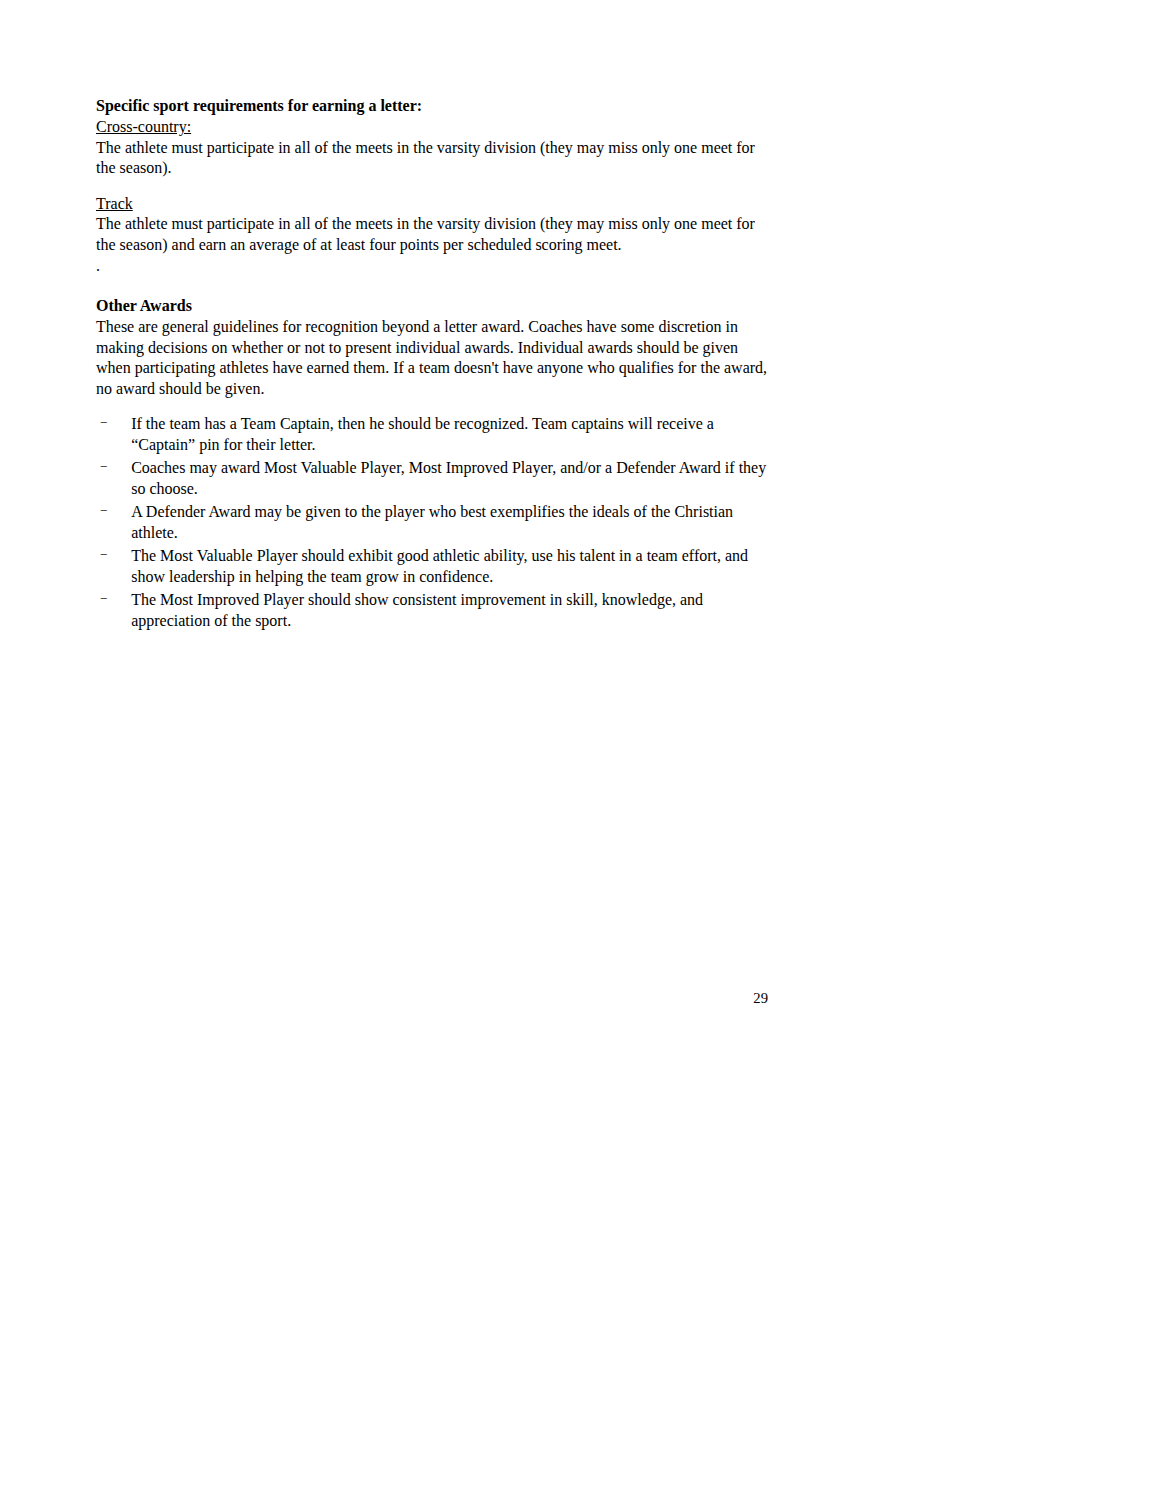Specific sport requirements for earning a letter:
Cross-country:
The athlete must participate in all of the meets in the varsity division (they may miss only one meet for the season).
Track
The athlete must participate in all of the meets in the varsity division (they may miss only one meet for the season) and earn an average of at least four points per scheduled scoring meet.
.
Other Awards
These are general guidelines for recognition beyond a letter award. Coaches have some discretion in making decisions on whether or not to present individual awards. Individual awards should be given when participating athletes have earned them. If a team doesn't have anyone who qualifies for the award, no award should be given.
If the team has a Team Captain, then he should be recognized. Team captains will receive a “Captain” pin for their letter.
Coaches may award Most Valuable Player, Most Improved Player, and/or a Defender Award if they so choose.
A Defender Award may be given to the player who best exemplifies the ideals of the Christian athlete.
The Most Valuable Player should exhibit good athletic ability, use his talent in a team effort, and show leadership in helping the team grow in confidence.
The Most Improved Player should show consistent improvement in skill, knowledge, and appreciation of the sport.
29